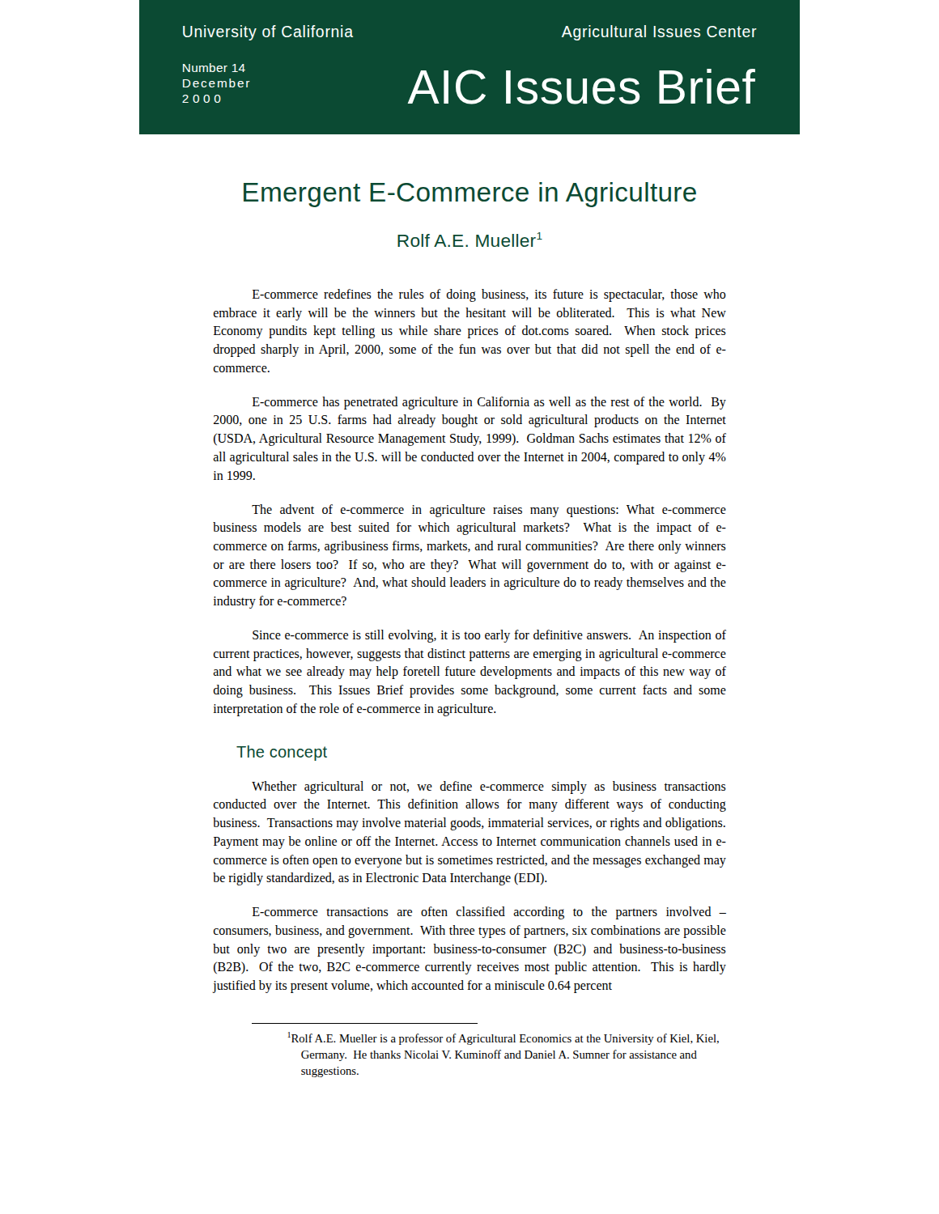University of California Agricultural Issues Center
Number 14
December
2000
AIC Issues Brief
Emergent E-Commerce in Agriculture
Rolf A.E. Mueller1
E-commerce redefines the rules of doing business, its future is spectacular, those who embrace it early will be the winners but the hesitant will be obliterated. This is what New Economy pundits kept telling us while share prices of dot.coms soared. When stock prices dropped sharply in April, 2000, some of the fun was over but that did not spell the end of e-commerce.
E-commerce has penetrated agriculture in California as well as the rest of the world. By 2000, one in 25 U.S. farms had already bought or sold agricultural products on the Internet (USDA, Agricultural Resource Management Study, 1999). Goldman Sachs estimates that 12% of all agricultural sales in the U.S. will be conducted over the Internet in 2004, compared to only 4% in 1999.
The advent of e-commerce in agriculture raises many questions: What e-commerce business models are best suited for which agricultural markets? What is the impact of e-commerce on farms, agribusiness firms, markets, and rural communities? Are there only winners or are there losers too? If so, who are they? What will government do to, with or against e-commerce in agriculture? And, what should leaders in agriculture do to ready themselves and the industry for e-commerce?
Since e-commerce is still evolving, it is too early for definitive answers. An inspection of current practices, however, suggests that distinct patterns are emerging in agricultural e-commerce and what we see already may help foretell future developments and impacts of this new way of doing business. This Issues Brief provides some background, some current facts and some interpretation of the role of e-commerce in agriculture.
The concept
Whether agricultural or not, we define e-commerce simply as business transactions conducted over the Internet. This definition allows for many different ways of conducting business. Transactions may involve material goods, immaterial services, or rights and obligations. Payment may be online or off the Internet. Access to Internet communication channels used in e-commerce is often open to everyone but is sometimes restricted, and the messages exchanged may be rigidly standardized, as in Electronic Data Interchange (EDI).
E-commerce transactions are often classified according to the partners involved – consumers, business, and government. With three types of partners, six combinations are possible but only two are presently important: business-to-consumer (B2C) and business-to-business (B2B). Of the two, B2C e-commerce currently receives most public attention. This is hardly justified by its present volume, which accounted for a miniscule 0.64 percent
1Rolf A.E. Mueller is a professor of Agricultural Economics at the University of Kiel, Kiel, Germany. He thanks Nicolai V. Kuminoff and Daniel A. Sumner for assistance and suggestions.